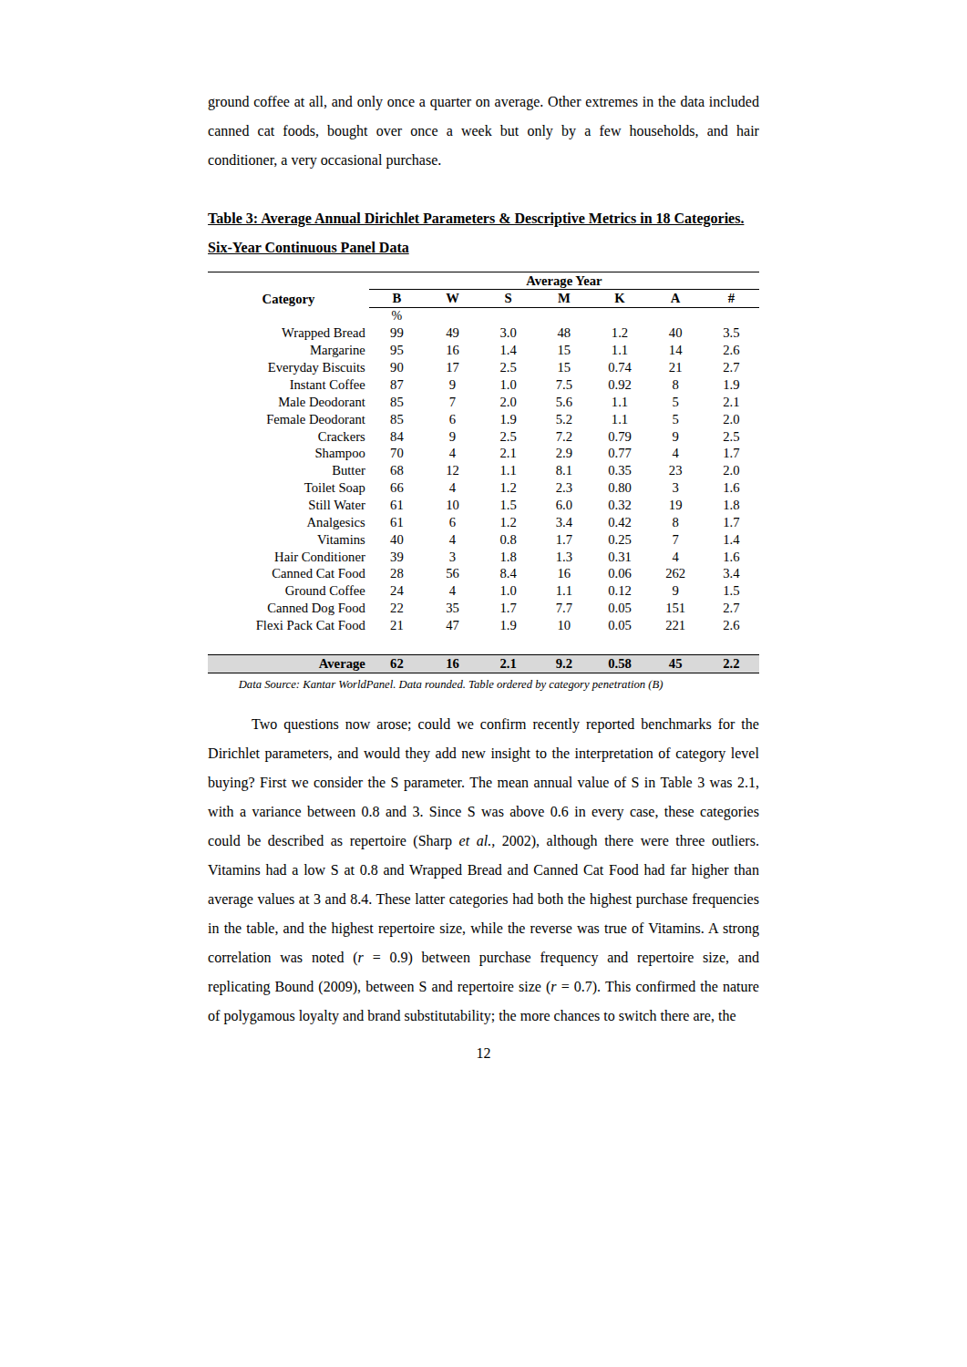ground coffee at all, and only once a quarter on average. Other extremes in the data included canned cat foods, bought over once a week but only by a few households, and hair conditioner, a very occasional purchase.
Table 3: Average Annual Dirichlet Parameters & Descriptive Metrics in 18 Categories. Six-Year Continuous Panel Data
| Category | Average Year |
| B | W | S | M | K | A | # |
| | % | | | | | | |
| Wrapped Bread | 99 | 49 | 3.0 | 48 | 1.2 | 40 | 3.5 |
| Margarine | 95 | 16 | 1.4 | 15 | 1.1 | 14 | 2.6 |
| Everyday Biscuits | 90 | 17 | 2.5 | 15 | 0.74 | 21 | 2.7 |
| Instant Coffee | 87 | 9 | 1.0 | 7.5 | 0.92 | 8 | 1.9 |
| Male Deodorant | 85 | 7 | 2.0 | 5.6 | 1.1 | 5 | 2.1 |
| Female Deodorant | 85 | 6 | 1.9 | 5.2 | 1.1 | 5 | 2.0 |
| Crackers | 84 | 9 | 2.5 | 7.2 | 0.79 | 9 | 2.5 |
| Shampoo | 70 | 4 | 2.1 | 2.9 | 0.77 | 4 | 1.7 |
| Butter | 68 | 12 | 1.1 | 8.1 | 0.35 | 23 | 2.0 |
| Toilet Soap | 66 | 4 | 1.2 | 2.3 | 0.80 | 3 | 1.6 |
| Still Water | 61 | 10 | 1.5 | 6.0 | 0.32 | 19 | 1.8 |
| Analgesics | 61 | 6 | 1.2 | 3.4 | 0.42 | 8 | 1.7 |
| Vitamins | 40 | 4 | 0.8 | 1.7 | 0.25 | 7 | 1.4 |
| Hair Conditioner | 39 | 3 | 1.8 | 1.3 | 0.31 | 4 | 1.6 |
| Canned Cat Food | 28 | 56 | 8.4 | 16 | 0.06 | 262 | 3.4 |
| Ground Coffee | 24 | 4 | 1.0 | 1.1 | 0.12 | 9 | 1.5 |
| Canned Dog Food | 22 | 35 | 1.7 | 7.7 | 0.05 | 151 | 2.7 |
| Flexi Pack Cat Food | 21 | 47 | 1.9 | 10 | 0.05 | 221 | 2.6 |
| Average | 62 | 16 | 2.1 | 9.2 | 0.58 | 45 | 2.2 |
Data Source: Kantar WorldPanel. Data rounded. Table ordered by category penetration (B)
Two questions now arose; could we confirm recently reported benchmarks for the Dirichlet parameters, and would they add new insight to the interpretation of category level buying? First we consider the S parameter. The mean annual value of S in Table 3 was 2.1, with a variance between 0.8 and 3. Since S was above 0.6 in every case, these categories could be described as repertoire (Sharp et al., 2002), although there were three outliers. Vitamins had a low S at 0.8 and Wrapped Bread and Canned Cat Food had far higher than average values at 3 and 8.4. These latter categories had both the highest purchase frequencies in the table, and the highest repertoire size, while the reverse was true of Vitamins. A strong correlation was noted (r = 0.9) between purchase frequency and repertoire size, and replicating Bound (2009), between S and repertoire size (r = 0.7). This confirmed the nature of polygamous loyalty and brand substitutability; the more chances to switch there are, the
12